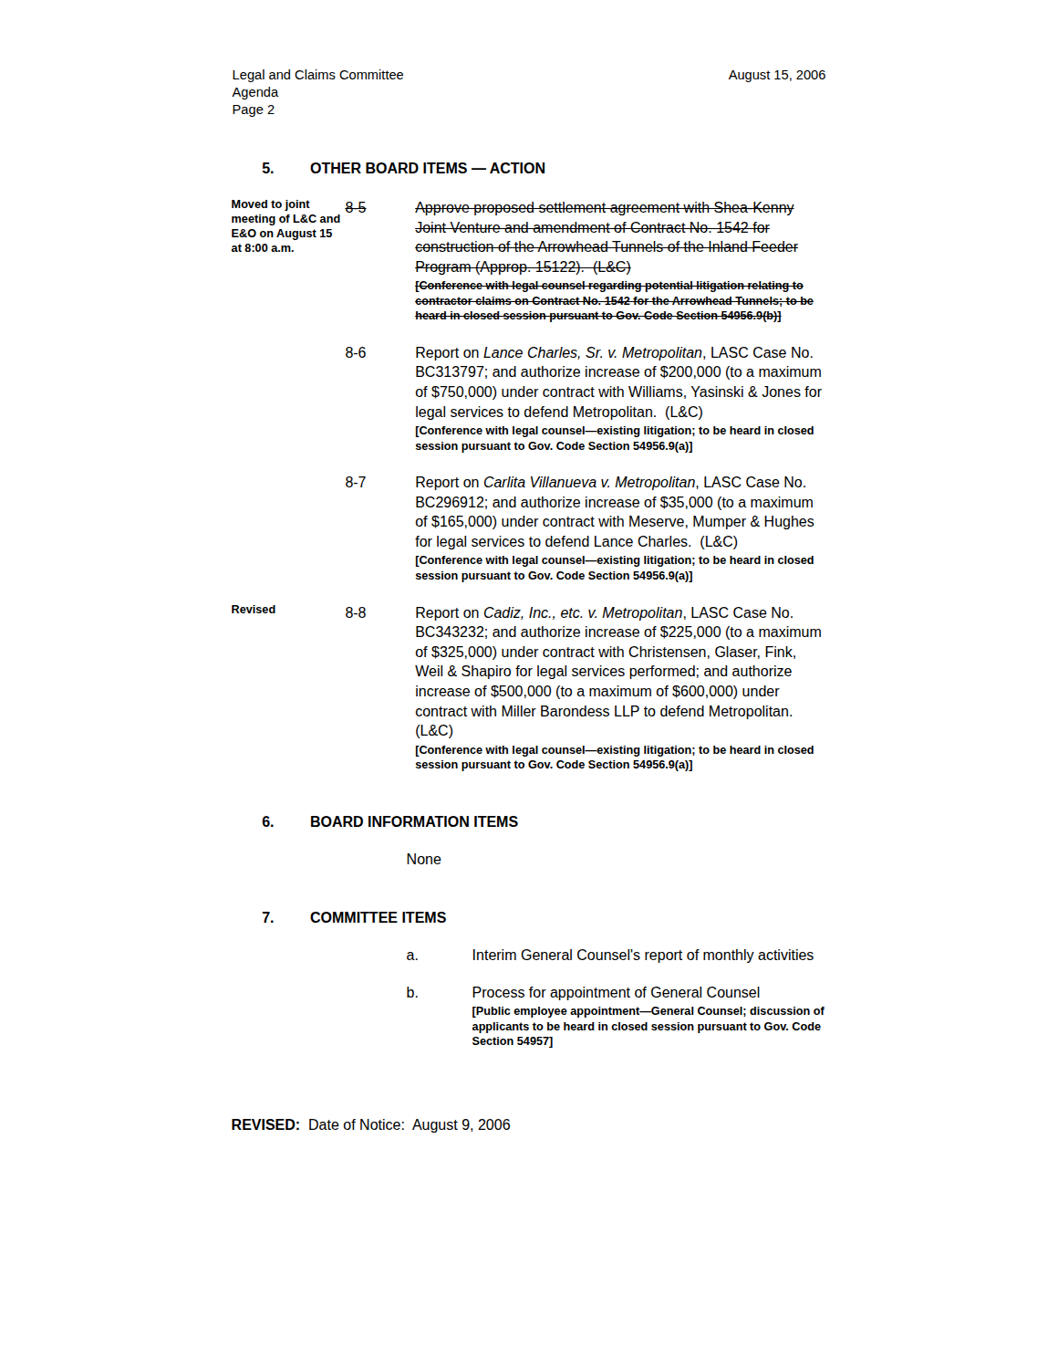| Legal and Claims Committee Agenda Page 2 | August 15, 2006 |
5. OTHER BOARD ITEMS — ACTION
Moved to joint meeting of L&C and E&O on August 15 at 8:00 a.m.
8-5
Approve proposed settlement agreement with Shea-Kenny Joint Venture and amendment of Contract No. 1542 for construction of the Arrowhead Tunnels of the Inland Feeder Program (Approp. 15122). (L&C) [Conference with legal counsel regarding potential litigation relating to contractor claims on Contract No. 1542 for the Arrowhead Tunnels; to be heard in closed session pursuant to Gov. Code Section 54956.9(b)]
8-6
Report on Lance Charles, Sr. v. Metropolitan, LASC Case No. BC313797; and authorize increase of $200,000 (to a maximum of $750,000) under contract with Williams, Yasinski & Jones for legal services to defend Metropolitan. (L&C) [Conference with legal counsel—existing litigation; to be heard in closed session pursuant to Gov. Code Section 54956.9(a)]
8-7
Report on Carlita Villanueva v. Metropolitan, LASC Case No. BC296912; and authorize increase of $35,000 (to a maximum of $165,000) under contract with Meserve, Mumper & Hughes for legal services to defend Lance Charles. (L&C) [Conference with legal counsel—existing litigation; to be heard in closed session pursuant to Gov. Code Section 54956.9(a)]
Revised
8-8
Report on Cadiz, Inc., etc. v. Metropolitan, LASC Case No. BC343232; and authorize increase of $225,000 (to a maximum of $325,000) under contract with Christensen, Glaser, Fink, Weil & Shapiro for legal services performed; and authorize increase of $500,000 (to a maximum of $600,000) under contract with Miller Barondess LLP to defend Metropolitan. (L&C) [Conference with legal counsel—existing litigation; to be heard in closed session pursuant to Gov. Code Section 54956.9(a)]
6. BOARD INFORMATION ITEMS
None
7. COMMITTEE ITEMS
a.
Interim General Counsel's report of monthly activities
b.
Process for appointment of General Counsel [Public employee appointment—General Counsel; discussion of applicants to be heard in closed session pursuant to Gov. Code Section 54957]
REVISED: Date of Notice: August 9, 2006